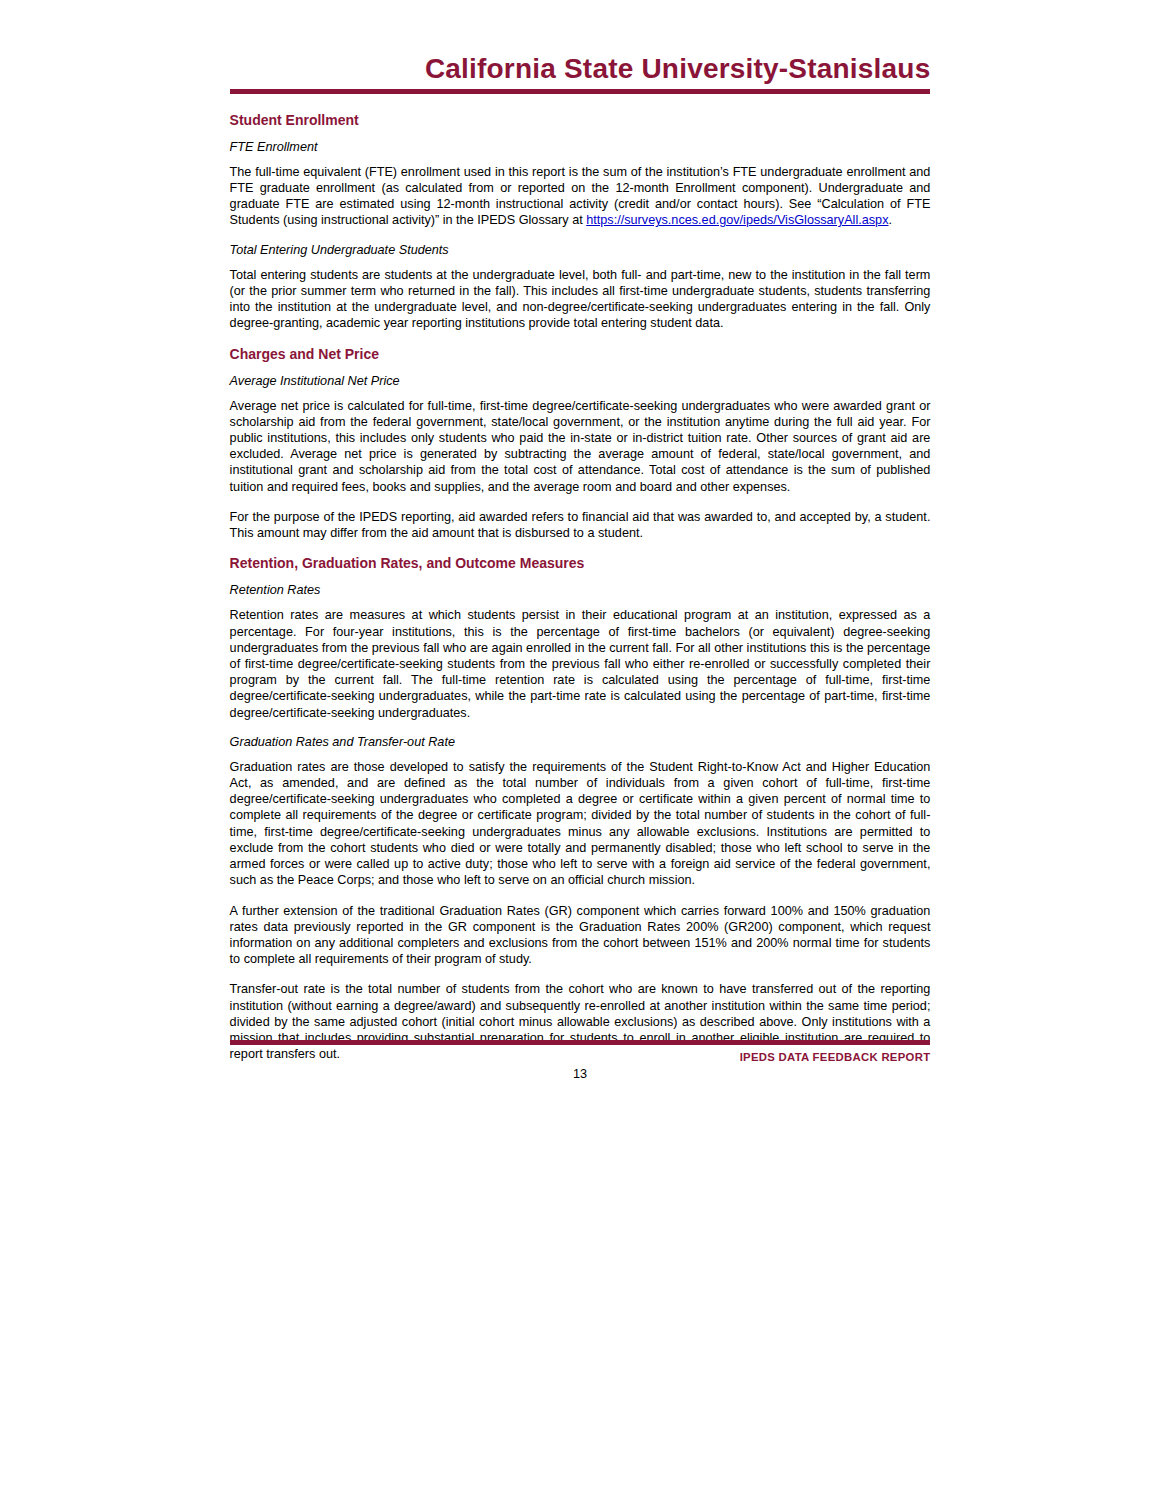California State University-Stanislaus
Student Enrollment
FTE Enrollment
The full-time equivalent (FTE) enrollment used in this report is the sum of the institution’s FTE undergraduate enrollment and FTE graduate enrollment (as calculated from or reported on the 12-month Enrollment component). Undergraduate and graduate FTE are estimated using 12-month instructional activity (credit and/or contact hours). See “Calculation of FTE Students (using instructional activity)” in the IPEDS Glossary at https://surveys.nces.ed.gov/ipeds/VisGlossaryAll.aspx.
Total Entering Undergraduate Students
Total entering students are students at the undergraduate level, both full- and part-time, new to the institution in the fall term (or the prior summer term who returned in the fall). This includes all first-time undergraduate students, students transferring into the institution at the undergraduate level, and non-degree/certificate-seeking undergraduates entering in the fall. Only degree-granting, academic year reporting institutions provide total entering student data.
Charges and Net Price
Average Institutional Net Price
Average net price is calculated for full-time, first-time degree/certificate-seeking undergraduates who were awarded grant or scholarship aid from the federal government, state/local government, or the institution anytime during the full aid year. For public institutions, this includes only students who paid the in-state or in-district tuition rate. Other sources of grant aid are excluded. Average net price is generated by subtracting the average amount of federal, state/local government, and institutional grant and scholarship aid from the total cost of attendance. Total cost of attendance is the sum of published tuition and required fees, books and supplies, and the average room and board and other expenses.
For the purpose of the IPEDS reporting, aid awarded refers to financial aid that was awarded to, and accepted by, a student. This amount may differ from the aid amount that is disbursed to a student.
Retention, Graduation Rates, and Outcome Measures
Retention Rates
Retention rates are measures at which students persist in their educational program at an institution, expressed as a percentage. For four-year institutions, this is the percentage of first-time bachelors (or equivalent) degree-seeking undergraduates from the previous fall who are again enrolled in the current fall. For all other institutions this is the percentage of first-time degree/certificate-seeking students from the previous fall who either re-enrolled or successfully completed their program by the current fall. The full-time retention rate is calculated using the percentage of full-time, first-time degree/certificate-seeking undergraduates, while the part-time rate is calculated using the percentage of part-time, first-time degree/certificate-seeking undergraduates.
Graduation Rates and Transfer-out Rate
Graduation rates are those developed to satisfy the requirements of the Student Right-to-Know Act and Higher Education Act, as amended, and are defined as the total number of individuals from a given cohort of full-time, first-time degree/certificate-seeking undergraduates who completed a degree or certificate within a given percent of normal time to complete all requirements of the degree or certificate program; divided by the total number of students in the cohort of full-time, first-time degree/certificate-seeking undergraduates minus any allowable exclusions. Institutions are permitted to exclude from the cohort students who died or were totally and permanently disabled; those who left school to serve in the armed forces or were called up to active duty; those who left to serve with a foreign aid service of the federal government, such as the Peace Corps; and those who left to serve on an official church mission.
A further extension of the traditional Graduation Rates (GR) component which carries forward 100% and 150% graduation rates data previously reported in the GR component is the Graduation Rates 200% (GR200) component, which request information on any additional completers and exclusions from the cohort between 151% and 200% normal time for students to complete all requirements of their program of study.
Transfer-out rate is the total number of students from the cohort who are known to have transferred out of the reporting institution (without earning a degree/award) and subsequently re-enrolled at another institution within the same time period; divided by the same adjusted cohort (initial cohort minus allowable exclusions) as described above. Only institutions with a mission that includes providing substantial preparation for students to enroll in another eligible institution are required to report transfers out.
IPEDS DATA FEEDBACK REPORT
13